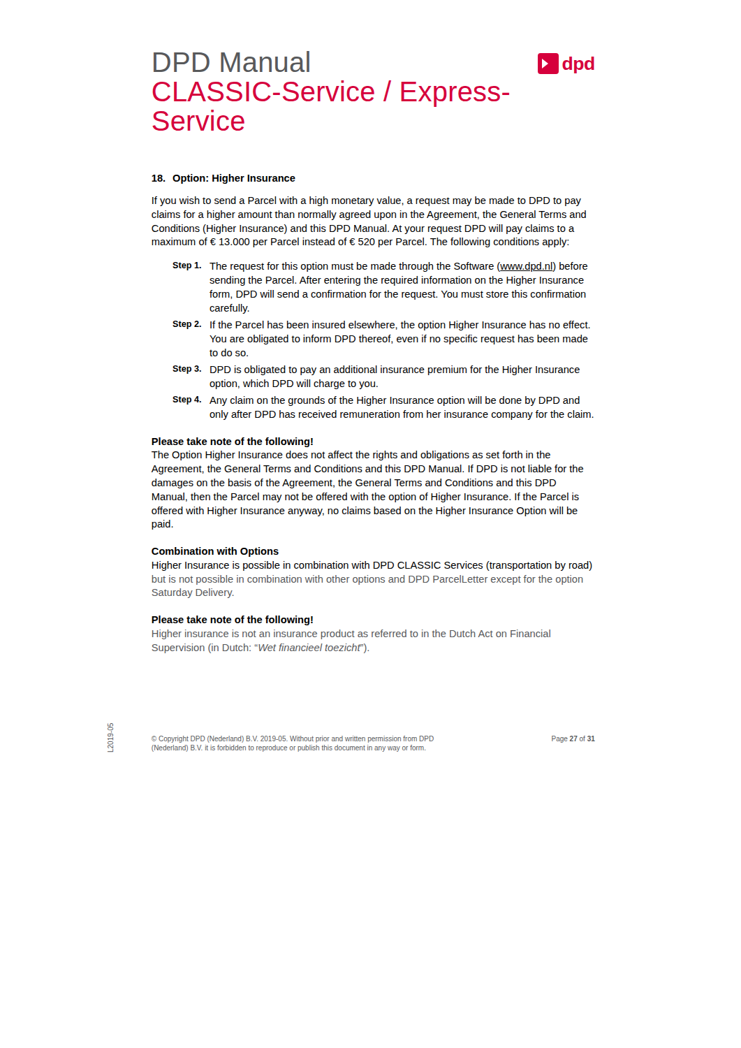dpd
DPD Manual
CLASSIC-Service / Express-Service
18. Option: Higher Insurance
If you wish to send a Parcel with a high monetary value, a request may be made to DPD to pay claims for a higher amount than normally agreed upon in the Agreement, the General Terms and Conditions (Higher Insurance) and this DPD Manual. At your request DPD will pay claims to a maximum of € 13.000 per Parcel instead of € 520 per Parcel. The following conditions apply:
Step 1. The request for this option must be made through the Software (www.dpd.nl) before sending the Parcel. After entering the required information on the Higher Insurance form, DPD will send a confirmation for the request. You must store this confirmation carefully.
Step 2. If the Parcel has been insured elsewhere, the option Higher Insurance has no effect. You are obligated to inform DPD thereof, even if no specific request has been made to do so.
Step 3. DPD is obligated to pay an additional insurance premium for the Higher Insurance option, which DPD will charge to you.
Step 4. Any claim on the grounds of the Higher Insurance option will be done by DPD and only after DPD has received remuneration from her insurance company for the claim.
Please take note of the following!
The Option Higher Insurance does not affect the rights and obligations as set forth in the Agreement, the General Terms and Conditions and this DPD Manual. If DPD is not liable for the damages on the basis of the Agreement, the General Terms and Conditions and this DPD Manual, then the Parcel may not be offered with the option of Higher Insurance. If the Parcel is offered with Higher Insurance anyway, no claims based on the Higher Insurance Option will be paid.
Combination with Options
Higher Insurance is possible in combination with DPD CLASSIC Services (transportation by road) but is not possible in combination with other options and DPD ParcelLetter except for the option Saturday Delivery.
Please take note of the following!
Higher insurance is not an insurance product as referred to in the Dutch Act on Financial Supervision (in Dutch: “Wet financieel toezicht”).
L2019-05
© Copyright DPD (Nederland) B.V. 2019-05. Without prior and written permission from DPD (Nederland) B.V. it is forbidden to reproduce or publish this document in any way or form.
Page 27 of 31